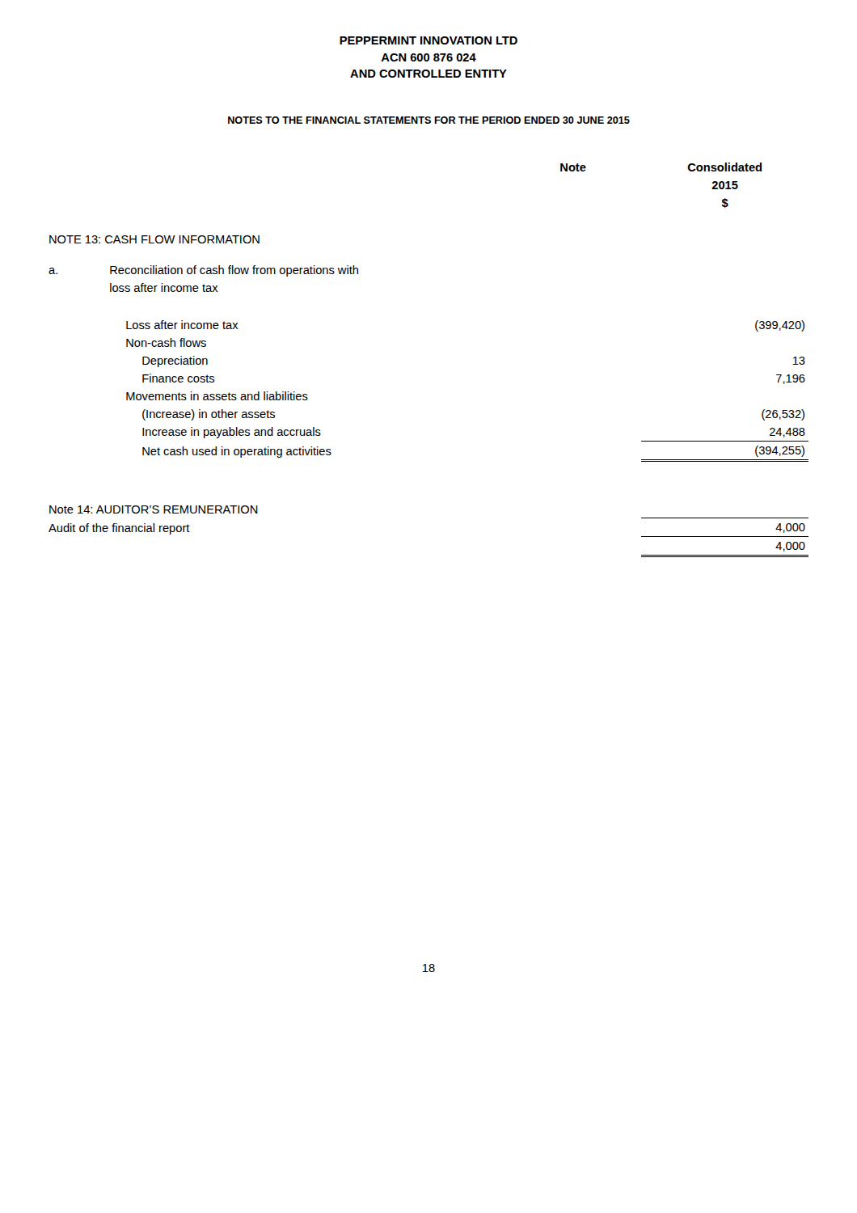PEPPERMINT INNOVATION LTD
ACN 600 876 024
AND CONTROLLED ENTITY
NOTES TO THE FINANCIAL STATEMENTS FOR THE PERIOD ENDED 30 JUNE 2015
| | | Note | Consolidated |
| | | | 2015 |
| | | | $ |
| NOTE 13: CASH FLOW INFORMATION | | |
| a. | Reconciliation of cash flow from operations with | | |
| | loss after income tax | | |
| | Loss after income tax | | (399,420) |
| | Non-cash flows | | |
| | Depreciation | | 13 |
| | Finance costs | | 7,196 |
| | Movements in assets and liabilities | | |
| | (Increase) in other assets | | (26,532) |
| | Increase in payables and accruals | | 24,488 |
| | Net cash used in operating activities | | (394,255) |
| Note 14: AUDITOR’S REMUNERATION | | |
| Audit of the financial report | | 4,000 |
| | | 4,000 |
18